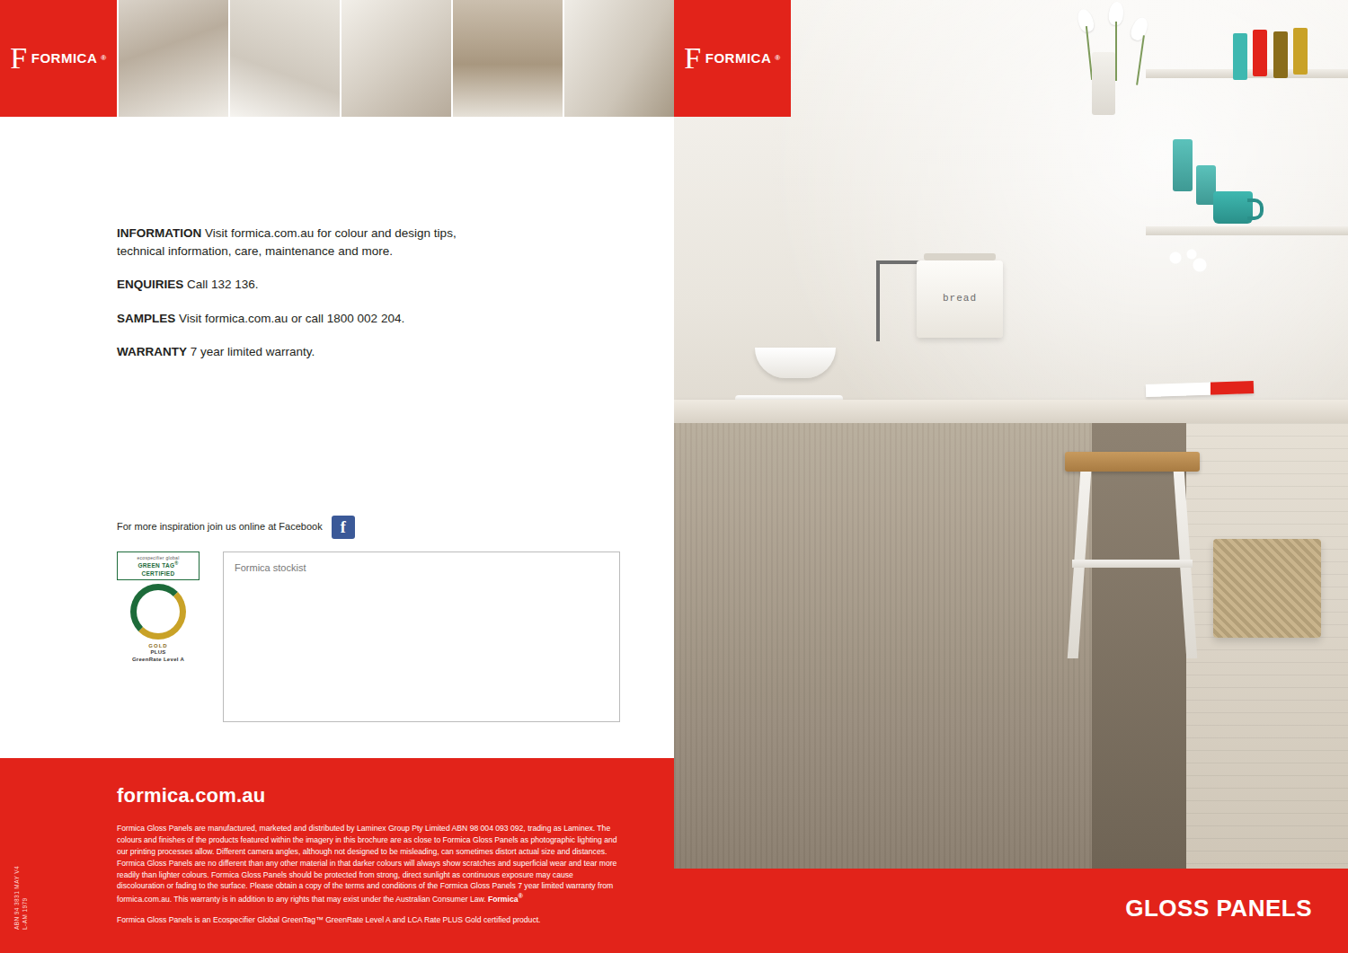FFORMICA®
INFORMATION Visit formica.com.au for colour and design tips, technical information, care, maintenance and more.
ENQUIRIES Call 132 136.
SAMPLES Visit formica.com.au or call 1800 002 204.
WARRANTY 7 year limited warranty.
For more inspiration join us online at Facebook f
ecospecifier global
GREEN TAG®
CERTIFIED
GOLD
PLUS
GreenRate Level A
Formica stockist
ABN 94 3831 MAY V4
L-AM 1979
formica.com.au
Formica Gloss Panels are manufactured, marketed and distributed by Laminex Group Pty Limited ABN 98 004 093 092, trading as Laminex. The colours and finishes of the products featured within the imagery in this brochure are as close to Formica Gloss Panels as photographic lighting and our printing processes allow. Different camera angles, although not designed to be misleading, can sometimes distort actual size and distances. Formica Gloss Panels are no different than any other material in that darker colours will always show scratches and superficial wear and tear more readily than lighter colours. Formica Gloss Panels should be protected from strong, direct sunlight as continuous exposure may cause discolouration or fading to the surface. Please obtain a copy of the terms and conditions of the Formica Gloss Panels 7 year limited warranty from formica.com.au. This warranty is in addition to any rights that may exist under the Australian Consumer Law. Formica®
Formica Gloss Panels is an Ecospecifier Global GreenTag™ GreenRate Level A and LCA Rate PLUS Gold certified product.
FFORMICA®
bread
GLOSS PANELS